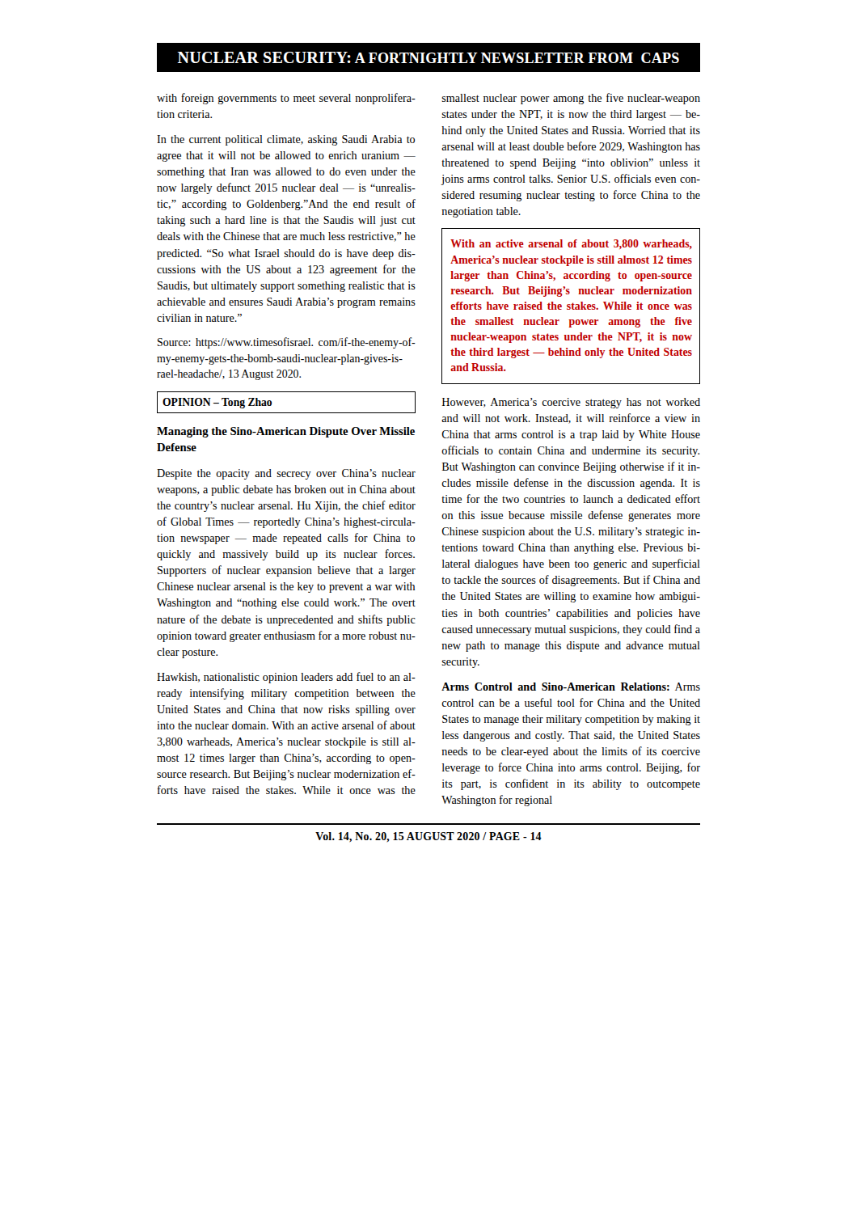NUCLEAR SECURITY: A FORTNIGHTLY NEWSLETTER FROM CAPS
with foreign governments to meet several nonproliferation criteria.
In the current political climate, asking Saudi Arabia to agree that it will not be allowed to enrich uranium — something that Iran was allowed to do even under the now largely defunct 2015 nuclear deal — is “unrealistic,” according to Goldenberg.”And the end result of taking such a hard line is that the Saudis will just cut deals with the Chinese that are much less restrictive,” he predicted. “So what Israel should do is have deep discussions with the US about a 123 agreement for the Saudis, but ultimately support something realistic that is achievable and ensures Saudi Arabia’s program remains civilian in nature.”
Source: https://www.timesofisrael. com/if-the-enemy-of-my-enemy-gets-the-bomb-saudi-nuclear-plan-gives-israel-headache/, 13 August 2020.
OPINION – Tong Zhao
Managing the Sino-American Dispute Over Missile Defense
Despite the opacity and secrecy over China’s nuclear weapons, a public debate has broken out in China about the country’s nuclear arsenal. Hu Xijin, the chief editor of Global Times — reportedly China’s highest-circulation newspaper — made repeated calls for China to quickly and massively build up its nuclear forces. Supporters of nuclear expansion believe that a larger Chinese nuclear arsenal is the key to prevent a war with Washington and “nothing else could work.” The overt nature of the debate is unprecedented and shifts public opinion toward greater enthusiasm for a more robust nuclear posture.
Hawkish, nationalistic opinion leaders add fuel to an already intensifying military competition between the United States and China that now risks spilling over into the nuclear domain. With an active arsenal of about 3,800 warheads, America’s nuclear stockpile is still almost 12 times larger than China’s, according to open-source research. But Beijing’s nuclear modernization efforts have raised the stakes. While it once was the smallest nuclear power among the five nuclear-weapon states under the NPT, it is now the third largest — behind only the United States and Russia. Worried that its arsenal will at least double before 2029, Washington has threatened to spend Beijing “into oblivion” unless it joins arms control talks. Senior U.S. officials even considered resuming nuclear testing to force China to the negotiation table.
With an active arsenal of about 3,800 warheads, America’s nuclear stockpile is still almost 12 times larger than China’s, according to open-source research. But Beijing’s nuclear modernization efforts have raised the stakes. While it once was the smallest nuclear power among the five nuclear-weapon states under the NPT, it is now the third largest — behind only the United States and Russia.
However, America’s coercive strategy has not worked and will not work. Instead, it will reinforce a view in China that arms control is a trap laid by White House officials to contain China and undermine its security. But Washington can convince Beijing otherwise if it includes missile defense in the discussion agenda. It is time for the two countries to launch a dedicated effort on this issue because missile defense generates more Chinese suspicion about the U.S. military’s strategic intentions toward China than anything else. Previous bilateral dialogues have been too generic and superficial to tackle the sources of disagreements. But if China and the United States are willing to examine how ambiguities in both countries’ capabilities and policies have caused unnecessary mutual suspicions, they could find a new path to manage this dispute and advance mutual security.
Arms Control and Sino-American Relations: Arms control can be a useful tool for China and the United States to manage their military competition by making it less dangerous and costly. That said, the United States needs to be clear-eyed about the limits of its coercive leverage to force China into arms control. Beijing, for its part, is confident in its ability to outcompete Washington for regional
Vol. 14, No. 20, 15 AUGUST 2020 / PAGE - 14